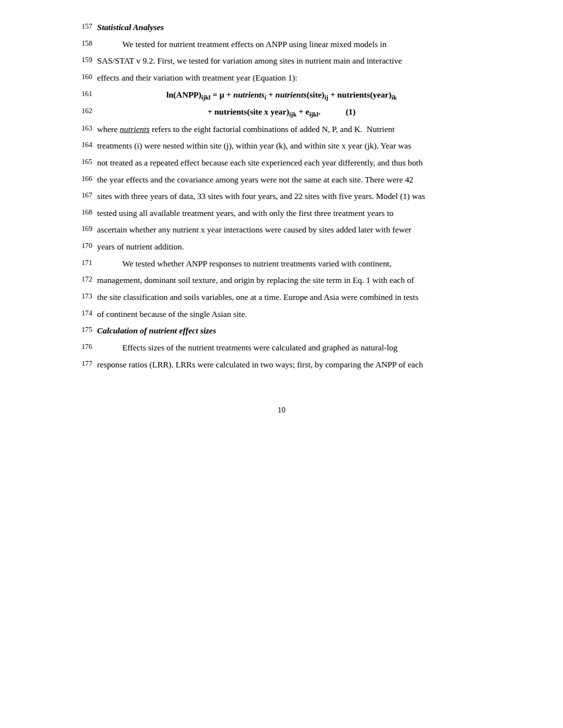157
Statistical Analyses
158
We tested for nutrient treatment effects on ANPP using linear mixed models in
159
SAS/STAT v 9.2. First, we tested for variation among sites in nutrient main and interactive
160
effects and their variation with treatment year (Equation 1):
161
ln(ANPP)ijkl = μ + nutrientsi + nutrients(site)ij + nutrients(year)ik
162
+ nutrients(site x year)ijk + eijkl.(1)
163
where nutrients refers to the eight factorial combinations of added N, P, and K. Nutrient
164
treatments (i) were nested within site (j), within year (k), and within site x year (jk). Year was
165
not treated as a repeated effect because each site experienced each year differently, and thus both
166
the year effects and the covariance among years were not the same at each site. There were 42
167
sites with three years of data, 33 sites with four years, and 22 sites with five years. Model (1) was
168
tested using all available treatment years, and with only the first three treatment years to
169
ascertain whether any nutrient x year interactions were caused by sites added later with fewer
170
years of nutrient addition.
171
We tested whether ANPP responses to nutrient treatments varied with continent,
172
management, dominant soil texture, and origin by replacing the site term in Eq. 1 with each of
173
the site classification and soils variables, one at a time. Europe and Asia were combined in tests
174
of continent because of the single Asian site.
175
Calculation of nutrient effect sizes
176
Effects sizes of the nutrient treatments were calculated and graphed as natural-log
177
response ratios (LRR). LRRs were calculated in two ways; first, by comparing the ANPP of each
10